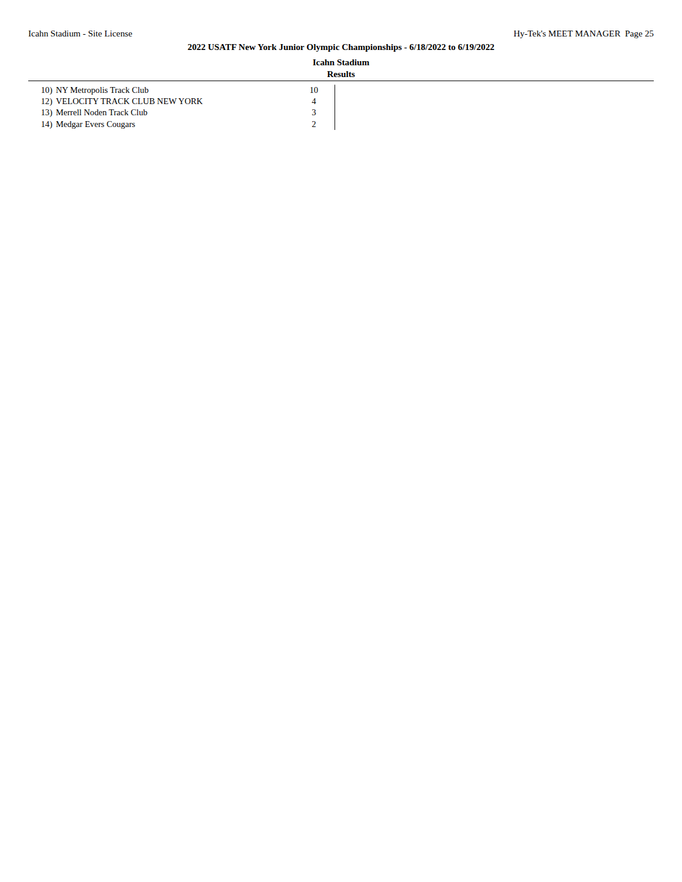Icahn Stadium - Site License
Hy-Tek's MEET MANAGER Page 25
2022 USATF New York Junior Olympic Championships - 6/18/2022 to 6/19/2022
Icahn Stadium
Results
| 10) | NY Metropolis Track Club | 10 |
| 12) | VELOCITY TRACK CLUB NEW YORK | 4 |
| 13) | Merrell Noden Track Club | 3 |
| 14) | Medgar Evers Cougars | 2 |